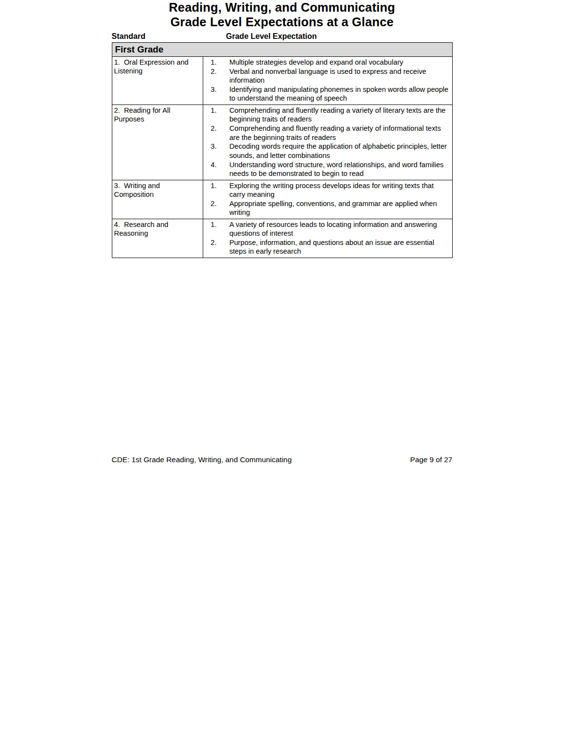Reading, Writing, and Communicating Grade Level Expectations at a Glance
Standard Grade Level Expectation
| First Grade |
| 1. Oral Expression and Listening | Multiple strategies develop and expand oral vocabulary Verbal and nonverbal language is used to express and receive information Identifying and manipulating phonemes in spoken words allow people to understand the meaning of speech |
| 2. Reading for All Purposes | Comprehending and fluently reading a variety of literary texts are the beginning traits of readers Comprehending and fluently reading a variety of informational texts are the beginning traits of readers Decoding words require the application of alphabetic principles, letter sounds, and letter combinations Understanding word structure, word relationships, and word families needs to be demonstrated to begin to read |
| 3. Writing and Composition | Exploring the writing process develops ideas for writing texts that carry meaning Appropriate spelling, conventions, and grammar are applied when writing |
| 4. Research and Reasoning | A variety of resources leads to locating information and answering questions of interest Purpose, information, and questions about an issue are essential steps in early research |
CDE: 1st Grade Reading, Writing, and Communicating Page 9 of 27